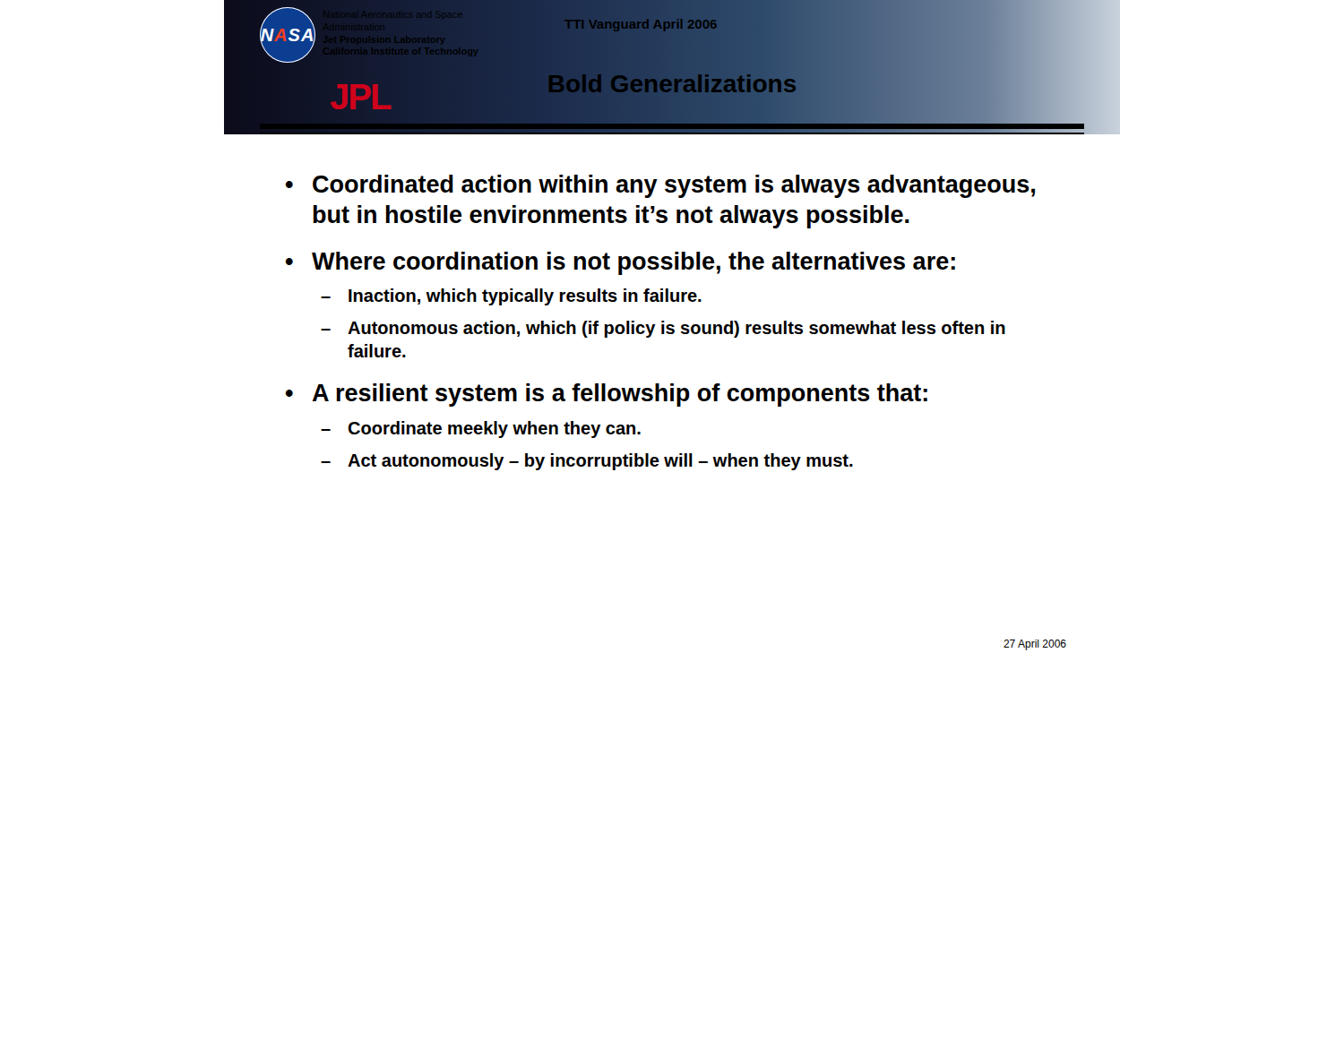NASA
National Aeronautics and Space
Administration
Jet Propulsion Laboratory
California Institute of Technology
TTI Vanguard April 2006
Bold Generalizations
JPL
Coordinated action within any system is always advantageous, but in hostile environments it’s not always possible.
Where coordination is not possible, the alternatives are:
Inaction, which typically results in failure.
Autonomous action, which (if policy is sound) results somewhat less often in failure.
A resilient system is a fellowship of components that:
Coordinate meekly when they can.
Act autonomously – by incorruptible will – when they must.
27 April 2006